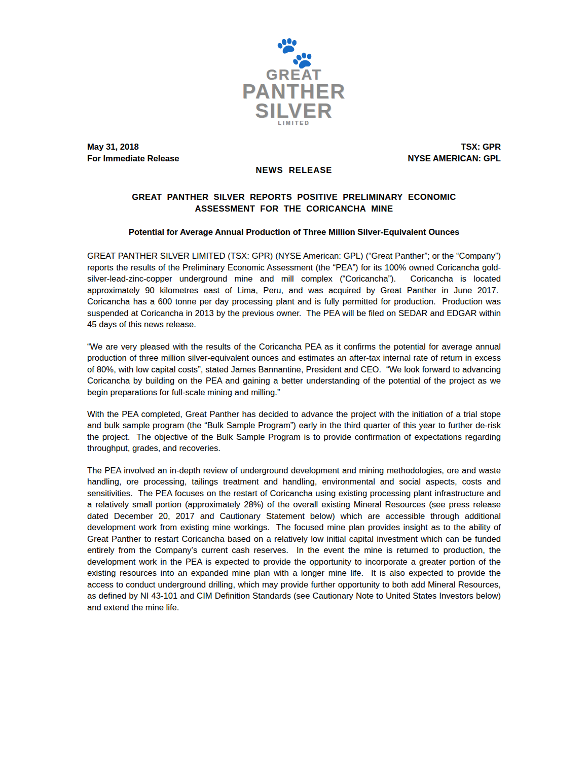🐾
GREAT
PANTHER
SILVER
LIMITED
| May 31, 2018 | TSX: GPR |
| For Immediate Release | NYSE AMERICAN: GPL |
NEWS RELEASE
GREAT PANTHER SILVER REPORTS POSITIVE PRELIMINARY ECONOMIC
ASSESSMENT FOR THE CORICANCHA MINE
Potential for Average Annual Production of Three Million Silver-Equivalent Ounces
GREAT PANTHER SILVER LIMITED (TSX: GPR) (NYSE American: GPL) (“Great Panther”; or the “Company”) reports the results of the Preliminary Economic Assessment (the “PEA”) for its 100% owned Coricancha gold-silver-lead-zinc-copper underground mine and mill complex (“Coricancha”). Coricancha is located approximately 90 kilometres east of Lima, Peru, and was acquired by Great Panther in June 2017. Coricancha has a 600 tonne per day processing plant and is fully permitted for production. Production was suspended at Coricancha in 2013 by the previous owner. The PEA will be filed on SEDAR and EDGAR within 45 days of this news release.
“We are very pleased with the results of the Coricancha PEA as it confirms the potential for average annual production of three million silver-equivalent ounces and estimates an after-tax internal rate of return in excess of 80%, with low capital costs”, stated James Bannantine, President and CEO. “We look forward to advancing Coricancha by building on the PEA and gaining a better understanding of the potential of the project as we begin preparations for full-scale mining and milling.”
With the PEA completed, Great Panther has decided to advance the project with the initiation of a trial stope and bulk sample program (the “Bulk Sample Program”) early in the third quarter of this year to further de-risk the project. The objective of the Bulk Sample Program is to provide confirmation of expectations regarding throughput, grades, and recoveries.
The PEA involved an in-depth review of underground development and mining methodologies, ore and waste handling, ore processing, tailings treatment and handling, environmental and social aspects, costs and sensitivities. The PEA focuses on the restart of Coricancha using existing processing plant infrastructure and a relatively small portion (approximately 28%) of the overall existing Mineral Resources (see press release dated December 20, 2017 and Cautionary Statement below) which are accessible through additional development work from existing mine workings. The focused mine plan provides insight as to the ability of Great Panther to restart Coricancha based on a relatively low initial capital investment which can be funded entirely from the Company’s current cash reserves. In the event the mine is returned to production, the development work in the PEA is expected to provide the opportunity to incorporate a greater portion of the existing resources into an expanded mine plan with a longer mine life. It is also expected to provide the access to conduct underground drilling, which may provide further opportunity to both add Mineral Resources, as defined by NI 43-101 and CIM Definition Standards (see Cautionary Note to United States Investors below) and extend the mine life.